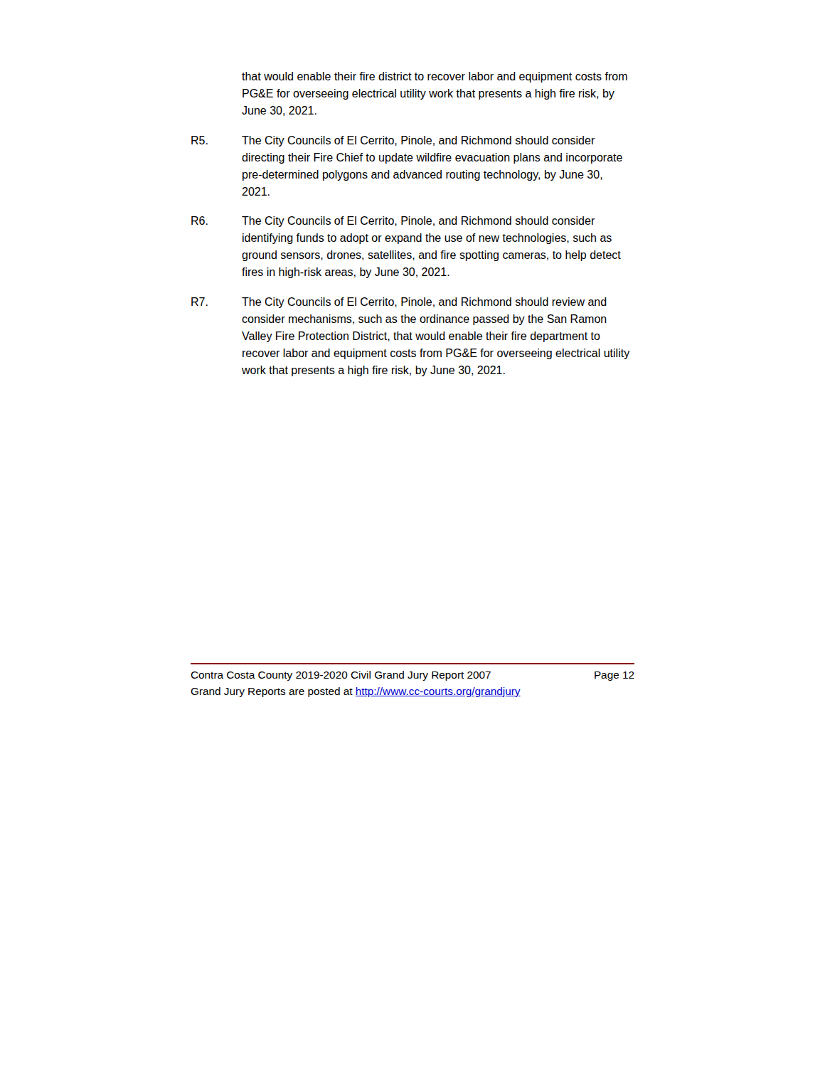that would enable their fire district to recover labor and equipment costs from PG&E for overseeing electrical utility work that presents a high fire risk, by June 30, 2021.
R5.
The City Councils of El Cerrito, Pinole, and Richmond should consider directing their Fire Chief to update wildfire evacuation plans and incorporate pre-determined polygons and advanced routing technology, by June 30, 2021.
R6.
The City Councils of El Cerrito, Pinole, and Richmond should consider identifying funds to adopt or expand the use of new technologies, such as ground sensors, drones, satellites, and fire spotting cameras, to help detect fires in high-risk areas, by June 30, 2021.
R7.
The City Councils of El Cerrito, Pinole, and Richmond should review and consider mechanisms, such as the ordinance passed by the San Ramon Valley Fire Protection District, that would enable their fire department to recover labor and equipment costs from PG&E for overseeing electrical utility work that presents a high fire risk, by June 30, 2021.
Contra Costa County 2019-2020 Civil Grand Jury Report 2007
Page 12
Grand Jury Reports are posted at http://www.cc-courts.org/grandjury